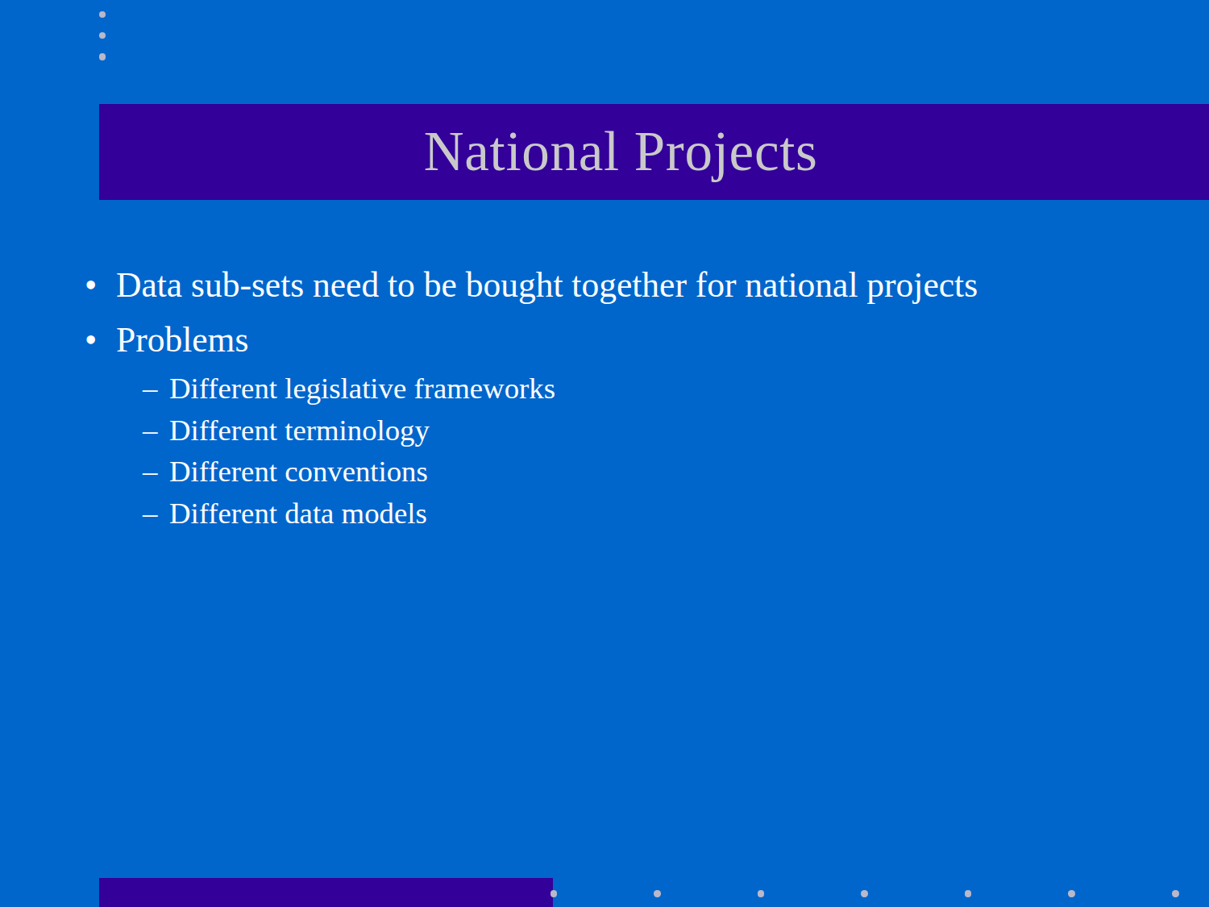National Projects
Data sub-sets need to be bought together for national projects
Problems
Different legislative frameworks
Different terminology
Different conventions
Different data models